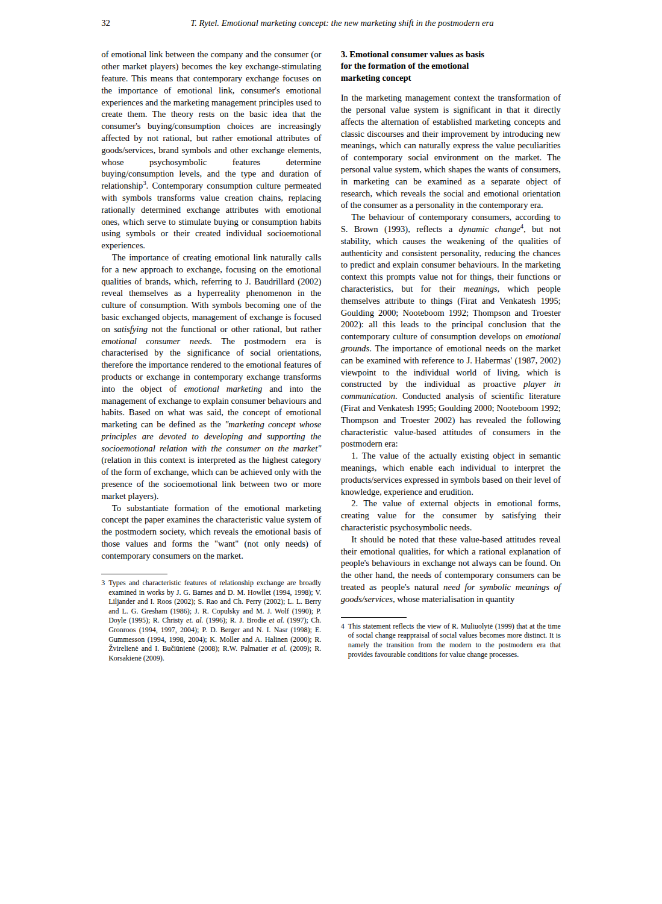32 T. Rytel. Emotional marketing concept: the new marketing shift in the postmodern era
of emotional link between the company and the consumer (or other market players) becomes the key exchange-stimulating feature. This means that contemporary exchange focuses on the importance of emotional link, consumer's emotional experiences and the marketing management principles used to create them. The theory rests on the basic idea that the consumer's buying/consumption choices are increasingly affected by not rational, but rather emotional attributes of goods/services, brand symbols and other exchange elements, whose psychosymbolic features determine buying/consumption levels, and the type and duration of relationship3. Contemporary consumption culture permeated with symbols transforms value creation chains, replacing rationally determined exchange attributes with emotional ones, which serve to stimulate buying or consumption habits using symbols or their created individual socioemotional experiences.
The importance of creating emotional link naturally calls for a new approach to exchange, focusing on the emotional qualities of brands, which, referring to J. Baudrillard (2002) reveal themselves as a hyperreality phenomenon in the culture of consumption. With symbols becoming one of the basic exchanged objects, management of exchange is focused on satisfying not the functional or other rational, but rather emotional consumer needs. The postmodern era is characterised by the significance of social orientations, therefore the importance rendered to the emotional features of products or exchange in contemporary exchange transforms into the object of emotional marketing and into the management of exchange to explain consumer behaviours and habits. Based on what was said, the concept of emotional marketing can be defined as the "marketing concept whose principles are devoted to developing and supporting the socioemotional relation with the consumer on the market" (relation in this context is interpreted as the highest category of the form of exchange, which can be achieved only with the presence of the socioemotional link between two or more market players).
To substantiate formation of the emotional marketing concept the paper examines the characteristic value system of the postmodern society, which reveals the emotional basis of those values and forms the "want" (not only needs) of contemporary consumers on the market.
3 Types and characteristic features of relationship exchange are broadly examined in works by J. G. Barnes and D. M. Howllet (1994, 1998); V. Liljander and I. Roos (2002); S. Rao and Ch. Perry (2002); L. L. Berry and L. G. Gresham (1986); J. R. Copulsky and M. J. Wolf (1990); P. Doyle (1995); R. Christy et. al. (1996); R. J. Brodie et al. (1997); Ch. Gronroos (1994, 1997, 2004); P. D. Berger and N. I. Nasr (1998); E. Gummesson (1994, 1998, 2004); K. Moller and A. Halinen (2000); R. Žvirelienė and I. Bučiūnienė (2008); R.W. Palmatier et al. (2009); R. Korsakienė (2009).
3. Emotional consumer values as basis
for the formation of the emotional
marketing concept
In the marketing management context the transformation of the personal value system is significant in that it directly affects the alternation of established marketing concepts and classic discourses and their improvement by introducing new meanings, which can naturally express the value peculiarities of contemporary social environment on the market. The personal value system, which shapes the wants of consumers, in marketing can be examined as a separate object of research, which reveals the social and emotional orientation of the consumer as a personality in the contemporary era.
The behaviour of contemporary consumers, according to S. Brown (1993), reflects a dynamic change4, but not stability, which causes the weakening of the qualities of authenticity and consistent personality, reducing the chances to predict and explain consumer behaviours. In the marketing context this prompts value not for things, their functions or characteristics, but for their meanings, which people themselves attribute to things (Firat and Venkatesh 1995; Goulding 2000; Nooteboom 1992; Thompson and Troester 2002): all this leads to the principal conclusion that the contemporary culture of consumption develops on emotional grounds. The importance of emotional needs on the market can be examined with reference to J. Habermas' (1987, 2002) viewpoint to the individual world of living, which is constructed by the individual as proactive player in communication. Conducted analysis of scientific literature (Firat and Venkatesh 1995; Goulding 2000; Nooteboom 1992; Thompson and Troester 2002) has revealed the following characteristic value-based attitudes of consumers in the postmodern era:
1. The value of the actually existing object in semantic meanings, which enable each individual to interpret the products/services expressed in symbols based on their level of knowledge, experience and erudition.
2. The value of external objects in emotional forms, creating value for the consumer by satisfying their characteristic psychosymbolic needs.
It should be noted that these value-based attitudes reveal their emotional qualities, for which a rational explanation of people's behaviours in exchange not always can be found. On the other hand, the needs of contemporary consumers can be treated as people's natural need for symbolic meanings of goods/services, whose materialisation in quantity
4 This statement reflects the view of R. Muliuolytė (1999) that at the time of social change reappraisal of social values becomes more distinct. It is namely the transition from the modern to the postmodern era that provides favourable conditions for value change processes.